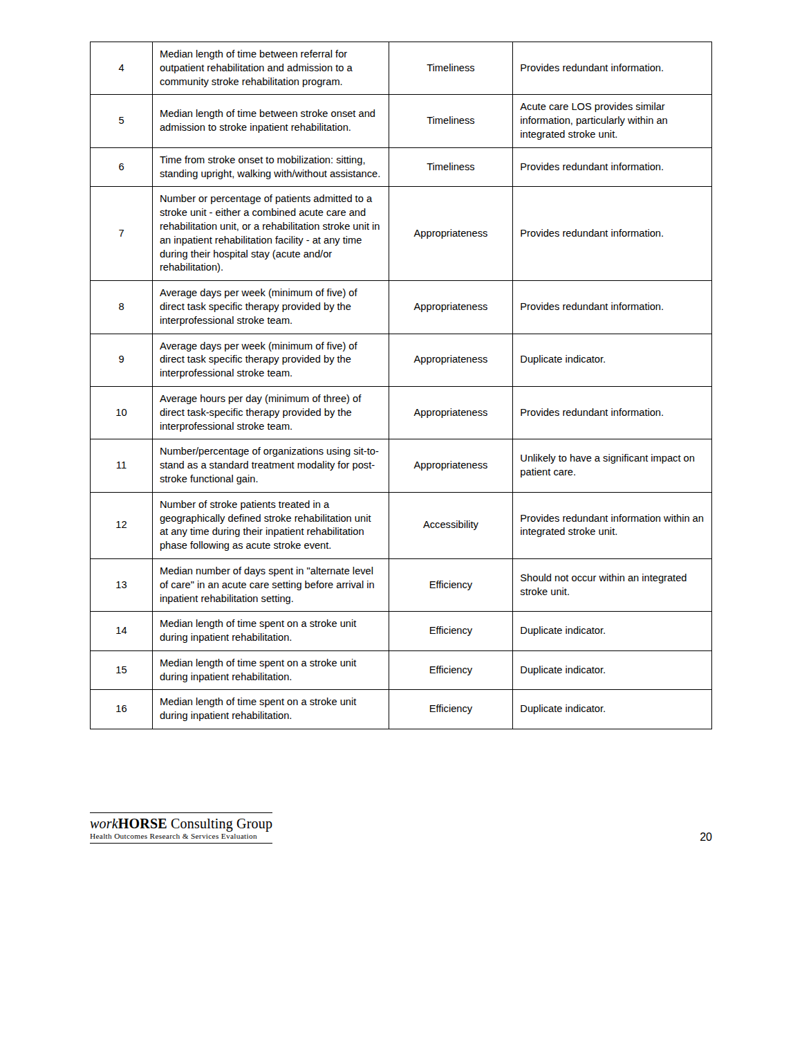| 4 | Median length of time between referral for outpatient rehabilitation and admission to a community stroke rehabilitation program. | Timeliness | Provides redundant information. |
| 5 | Median length of time between stroke onset and admission to stroke inpatient rehabilitation. | Timeliness | Acute care LOS provides similar information, particularly within an integrated stroke unit. |
| 6 | Time from stroke onset to mobilization: sitting, standing upright, walking with/without assistance. | Timeliness | Provides redundant information. |
| 7 | Number or percentage of patients admitted to a stroke unit - either a combined acute care and rehabilitation unit, or a rehabilitation stroke unit in an inpatient rehabilitation facility - at any time during their hospital stay (acute and/or rehabilitation). | Appropriateness | Provides redundant information. |
| 8 | Average days per week (minimum of five) of direct task specific therapy provided by the interprofessional stroke team. | Appropriateness | Provides redundant information. |
| 9 | Average days per week (minimum of five) of direct task specific therapy provided by the interprofessional stroke team. | Appropriateness | Duplicate indicator. |
| 10 | Average hours per day (minimum of three) of direct task-specific therapy provided by the interprofessional stroke team. | Appropriateness | Provides redundant information. |
| 11 | Number/percentage of organizations using sit-to-stand as a standard treatment modality for post-stroke functional gain. | Appropriateness | Unlikely to have a significant impact on patient care. |
| 12 | Number of stroke patients treated in a geographically defined stroke rehabilitation unit at any time during their inpatient rehabilitation phase following as acute stroke event. | Accessibility | Provides redundant information within an integrated stroke unit. |
| 13 | Median number of days spent in "alternate level of care" in an acute care setting before arrival in inpatient rehabilitation setting. | Efficiency | Should not occur within an integrated stroke unit. |
| 14 | Median length of time spent on a stroke unit during inpatient rehabilitation. | Efficiency | Duplicate indicator. |
| 15 | Median length of time spent on a stroke unit during inpatient rehabilitation. | Efficiency | Duplicate indicator. |
| 16 | Median length of time spent on a stroke unit during inpatient rehabilitation. | Efficiency | Duplicate indicator. |
work HORSE Consulting Group
Health Outcomes Research & Services Evaluation
20